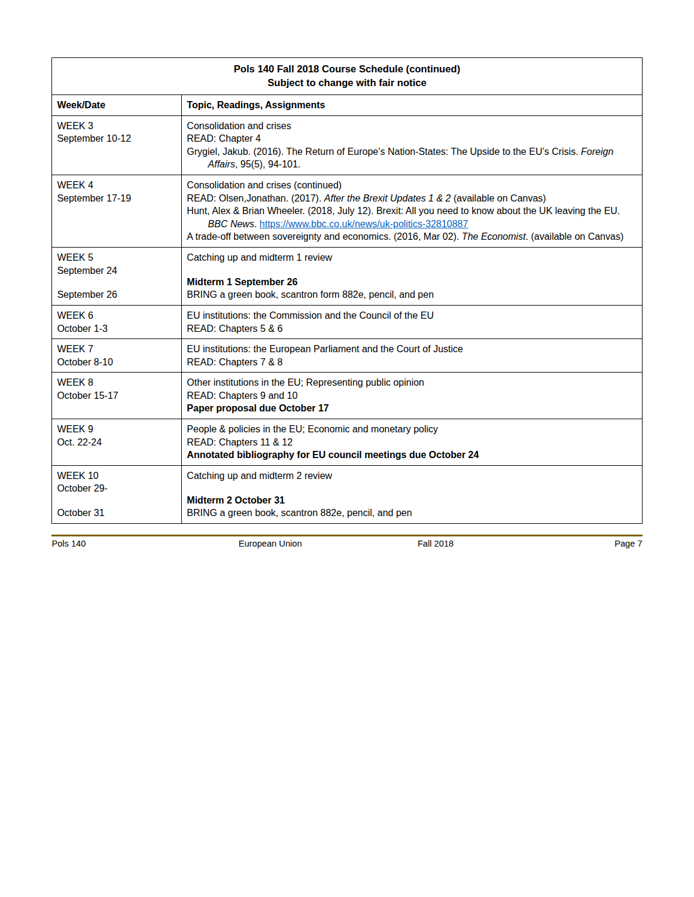| Pols 140 Fall 2018 Course Schedule (continued) Subject to change with fair notice |
| --- |
| Week/Date | Topic, Readings, Assignments |
| WEEK 3 September 10-12 | Consolidation and crises READ: Chapter 4 Grygiel, Jakub. (2016). The Return of Europe’s Nation-States: The Upside to the EU’s Crisis. Foreign Affairs , 95(5), 94-101. |
| WEEK 4 September 17-19 | Consolidation and crises (continued) READ: Olsen,Jonathan. (2017). After the Brexit Updates 1 & 2 (available on Canvas) Hunt, Alex & Brian Wheeler. (2018, July 12). Brexit: All you need to know about the UK leaving the EU. BBC News . https://www.bbc.co.uk/news/uk-politics-32810887 A trade-off between sovereignty and economics. (2016, Mar 02). The Economist . (available on Canvas) |
| WEEK 5 September 24 September 26 | Catching up and midterm 1 review Midterm 1 September 26 BRING a green book, scantron form 882e, pencil, and pen |
| WEEK 6 October 1-3 | EU institutions: the Commission and the Council of the EU READ: Chapters 5 & 6 |
| WEEK 7 October 8-10 | EU institutions: the European Parliament and the Court of Justice READ: Chapters 7 & 8 |
| WEEK 8 October 15-17 | Other institutions in the EU; Representing public opinion READ: Chapters 9 and 10 Paper proposal due October 17 |
| WEEK 9 Oct. 22-24 | People & policies in the EU; Economic and monetary policy READ: Chapters 11 & 12 Annotated bibliography for EU council meetings due October 24 |
| WEEK 10 October 29- October 31 | Catching up and midterm 2 review Midterm 2 October 31 BRING a green book, scantron 882e, pencil, and pen |
Pols 140 European Union Fall 2018 Page 7